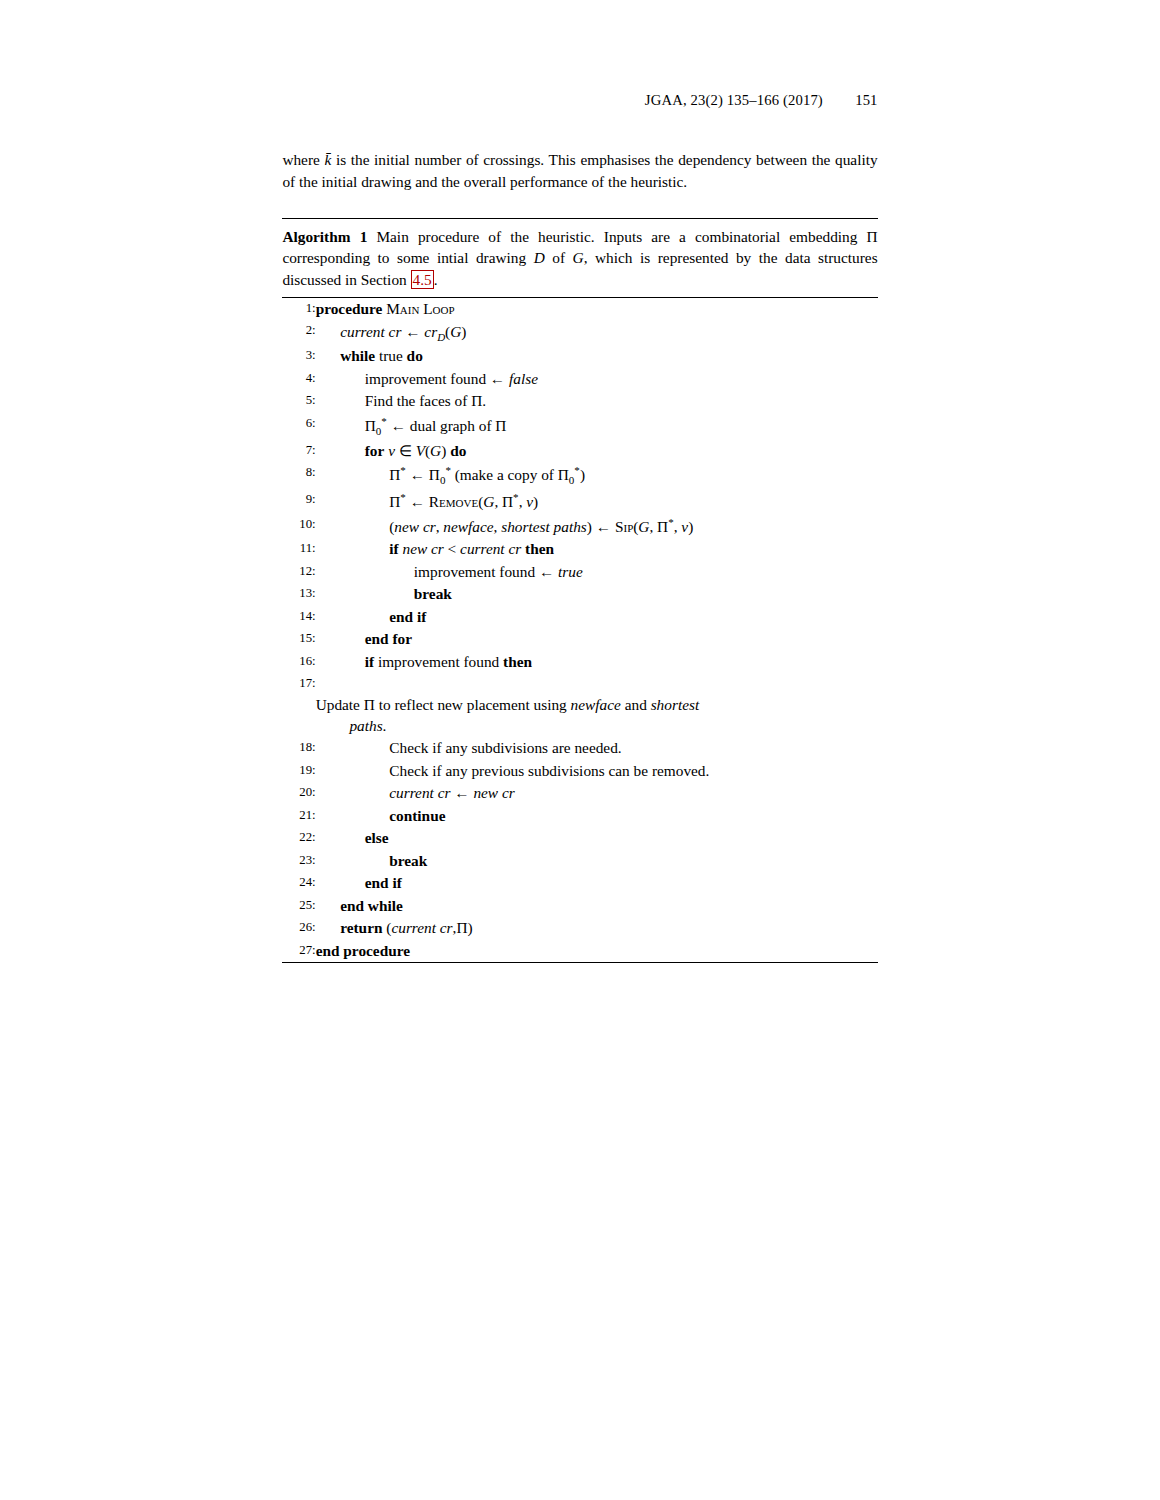JGAA, 23(2) 135–166 (2017)151
where k̄ is the initial number of crossings. This emphasises the dependency between the quality of the initial drawing and the overall performance of the heuristic.
Algorithm 1 Main procedure of the heuristic. Inputs are a combinatorial embedding Π corresponding to some intial drawing D of G, which is represented by the data structures discussed in Section 4.5.
| 1: | procedure Main Loop |
| 2: | current cr ← cr D ( G ) |
| 3: | while true do |
| 4: | improvement found ← false |
| 5: | Find the faces of Π. |
| 6: | Π 0 * ← dual graph of Π |
| 7: | for v ∈ V ( G ) do |
| 8: | Π * ← Π 0 * (make a copy of Π 0 * ) |
| 9: | Π * ← Remove ( G , Π * , v ) |
| 10: | ( new cr , newface , shortest paths ) ← Sip ( G , Π * , v ) |
| 11: | if new cr < current cr then |
| 12: | improvement found ← true |
| 13: | break |
| 14: | end if |
| 15: | end for |
| 16: | if improvement found then |
| 17: | Update Π to reflect new placement using newface and shortest paths . |
| 18: | Check if any subdivisions are needed. |
| 19: | Check if any previous subdivisions can be removed. |
| 20: | current cr ← new cr |
| 21: | continue |
| 22: | else |
| 23: | break |
| 24: | end if |
| 25: | end while |
| 26: | return ( current cr ,Π) |
| 27: | end procedure |